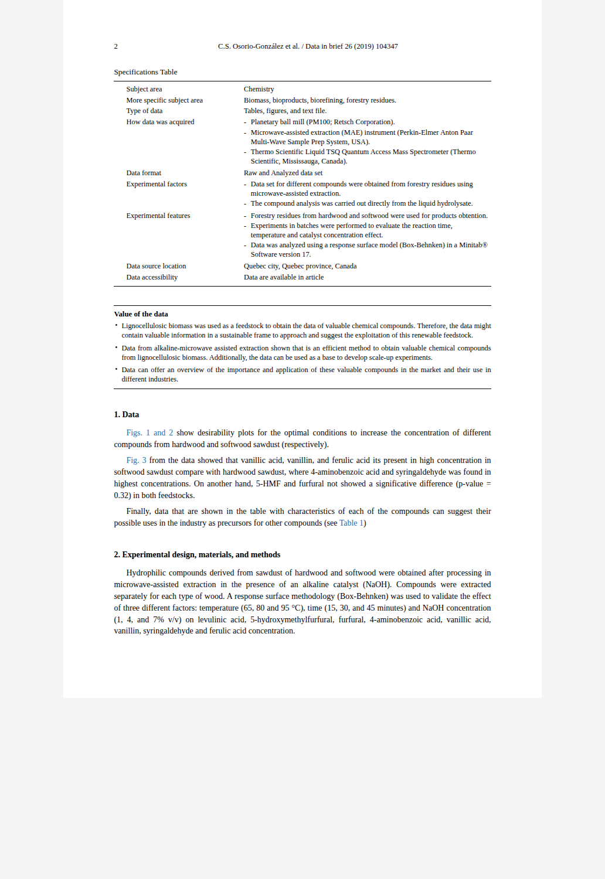2 C.S. Osorio-González et al. / Data in brief 26 (2019) 104347
Specifications Table
| Subject area | Chemistry |
| More specific subject area | Biomass, bioproducts, biorefining, forestry residues. |
| Type of data | Tables, figures, and text file. |
| How data was acquired | Planetary ball mill (PM100; Retsch Corporation). Microwave-assisted extraction (MAE) instrument (Perkin-Elmer Anton Paar Multi-Wave Sample Prep System, USA). Thermo Scientific Liquid TSQ Quantum Access Mass Spectrometer (Thermo Scientific, Mississauga, Canada). |
| Data format | Raw and Analyzed data set |
| Experimental factors | Data set for different compounds were obtained from forestry residues using microwave-assisted extraction. The compound analysis was carried out directly from the liquid hydrolysate. |
| Experimental features | Forestry residues from hardwood and softwood were used for products obtention. Experiments in batches were performed to evaluate the reaction time, temperature and catalyst concentration effect. Data was analyzed using a response surface model (Box-Behnken) in a Minitab® Software version 17. |
| Data source location | Quebec city, Quebec province, Canada |
| Data accessibility | Data are available in article |
Value of the data
Lignocellulosic biomass was used as a feedstock to obtain the data of valuable chemical compounds. Therefore, the data might contain valuable information in a sustainable frame to approach and suggest the exploitation of this renewable feedstock.
Data from alkaline-microwave assisted extraction shown that is an efficient method to obtain valuable chemical compounds from lignocellulosic biomass. Additionally, the data can be used as a base to develop scale-up experiments.
Data can offer an overview of the importance and application of these valuable compounds in the market and their use in different industries.
1. Data
Figs. 1 and 2 show desirability plots for the optimal conditions to increase the concentration of different compounds from hardwood and softwood sawdust (respectively).
Fig. 3 from the data showed that vanillic acid, vanillin, and ferulic acid its present in high concentration in softwood sawdust compare with hardwood sawdust, where 4-aminobenzoic acid and syringaldehyde was found in highest concentrations. On another hand, 5-HMF and furfural not showed a significative difference (p-value = 0.32) in both feedstocks.
Finally, data that are shown in the table with characteristics of each of the compounds can suggest their possible uses in the industry as precursors for other compounds (see Table 1)
2. Experimental design, materials, and methods
Hydrophilic compounds derived from sawdust of hardwood and softwood were obtained after processing in microwave-assisted extraction in the presence of an alkaline catalyst (NaOH). Compounds were extracted separately for each type of wood. A response surface methodology (Box-Behnken) was used to validate the effect of three different factors: temperature (65, 80 and 95 °C), time (15, 30, and 45 minutes) and NaOH concentration (1, 4, and 7% v/v) on levulinic acid, 5-hydroxymethylfurfural, furfural, 4-aminobenzoic acid, vanillic acid, vanillin, syringaldehyde and ferulic acid concentration.